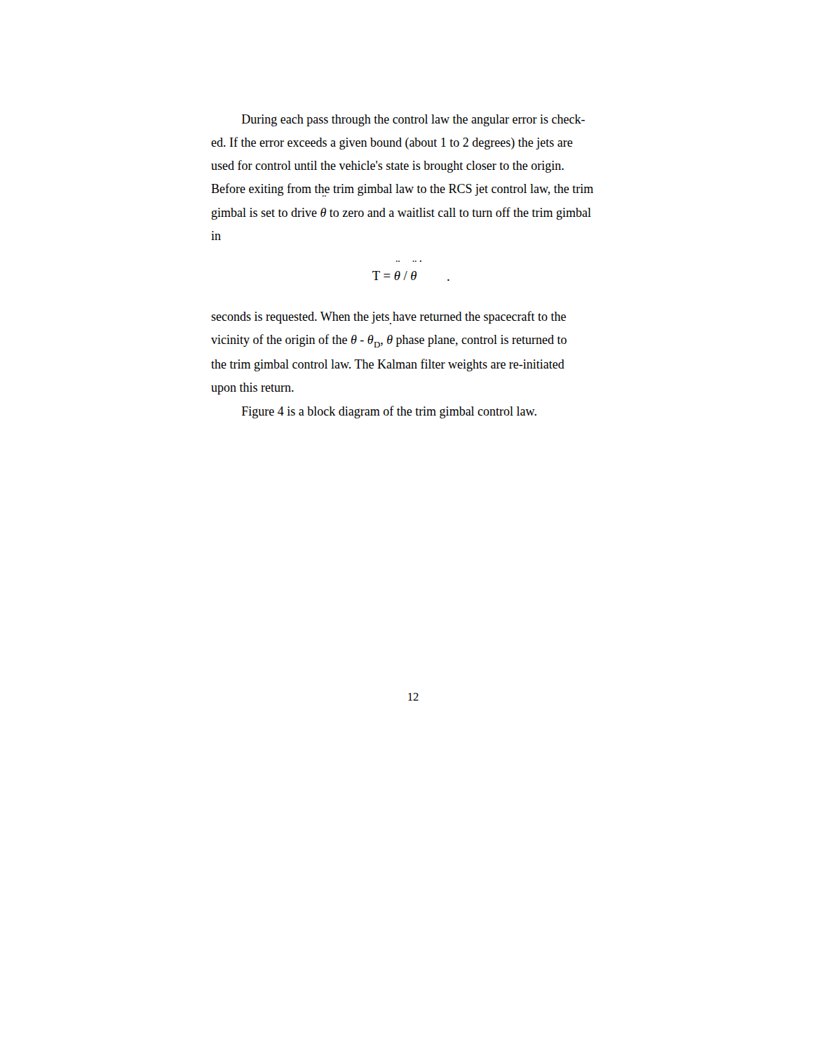During each pass through the control law the angular error is check-
ed. If the error exceeds a given bound (about 1 to 2 degrees) the jets are
used for control until the vehicle's state is brought closer to the origin.
Before exiting from the trim gimbal law to the RCS jet control law, the trim
gimbal is set to drive θ to zero and a waitlist call to turn off the trim gimbal
in
T = θ / θ ·
seconds is requested. When the jets have returned the spacecraft to the
vicinity of the origin of the θ - θD, θ phase plane, control is returned to
the trim gimbal control law. The Kalman filter weights are re-initiated
upon this return.
Figure 4 is a block diagram of the trim gimbal control law.
12